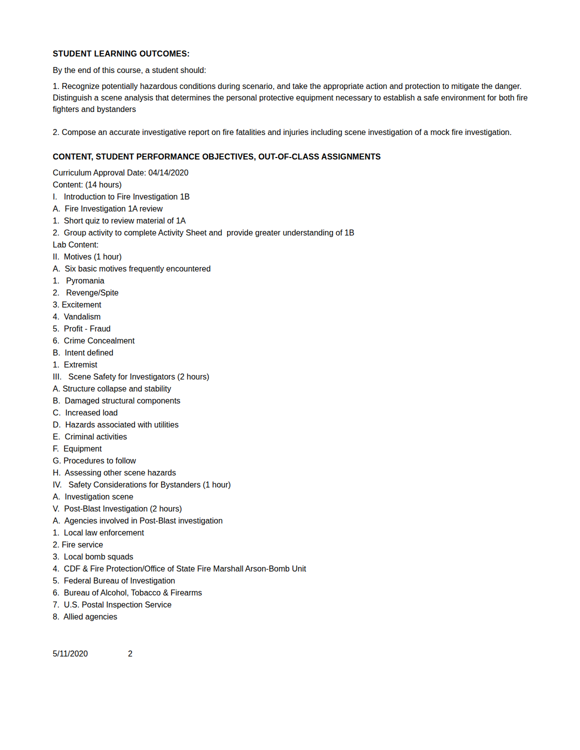STUDENT LEARNING OUTCOMES:
By the end of this course, a student should:
1. Recognize potentially hazardous conditions during scenario, and take the appropriate action and protection to mitigate the danger. Distinguish a scene analysis that determines the personal protective equipment necessary to establish a safe environment for both fire fighters and bystanders
2. Compose an accurate investigative report on fire fatalities and injuries including scene investigation of a mock fire investigation.
CONTENT, STUDENT PERFORMANCE OBJECTIVES, OUT-OF-CLASS ASSIGNMENTS
Curriculum Approval Date: 04/14/2020
Content: (14 hours)
I. Introduction to Fire Investigation 1B
A. Fire Investigation 1A review
1. Short quiz to review material of 1A
2. Group activity to complete Activity Sheet and provide greater understanding of 1B
Lab Content:
II. Motives (1 hour)
A. Six basic motives frequently encountered
1. Pyromania
2. Revenge/Spite
3. Excitement
4. Vandalism
5. Profit - Fraud
6. Crime Concealment
B. Intent defined
1. Extremist
III. Scene Safety for Investigators (2 hours)
A. Structure collapse and stability
B. Damaged structural components
C. Increased load
D. Hazards associated with utilities
E. Criminal activities
F. Equipment
G. Procedures to follow
H. Assessing other scene hazards
IV. Safety Considerations for Bystanders (1 hour)
A. Investigation scene
V. Post-Blast Investigation (2 hours)
A. Agencies involved in Post-Blast investigation
1. Local law enforcement
2. Fire service
3. Local bomb squads
4. CDF & Fire Protection/Office of State Fire Marshall Arson-Bomb Unit
5. Federal Bureau of Investigation
6. Bureau of Alcohol, Tobacco & Firearms
7. U.S. Postal Inspection Service
8. Allied agencies
5/11/2020 2